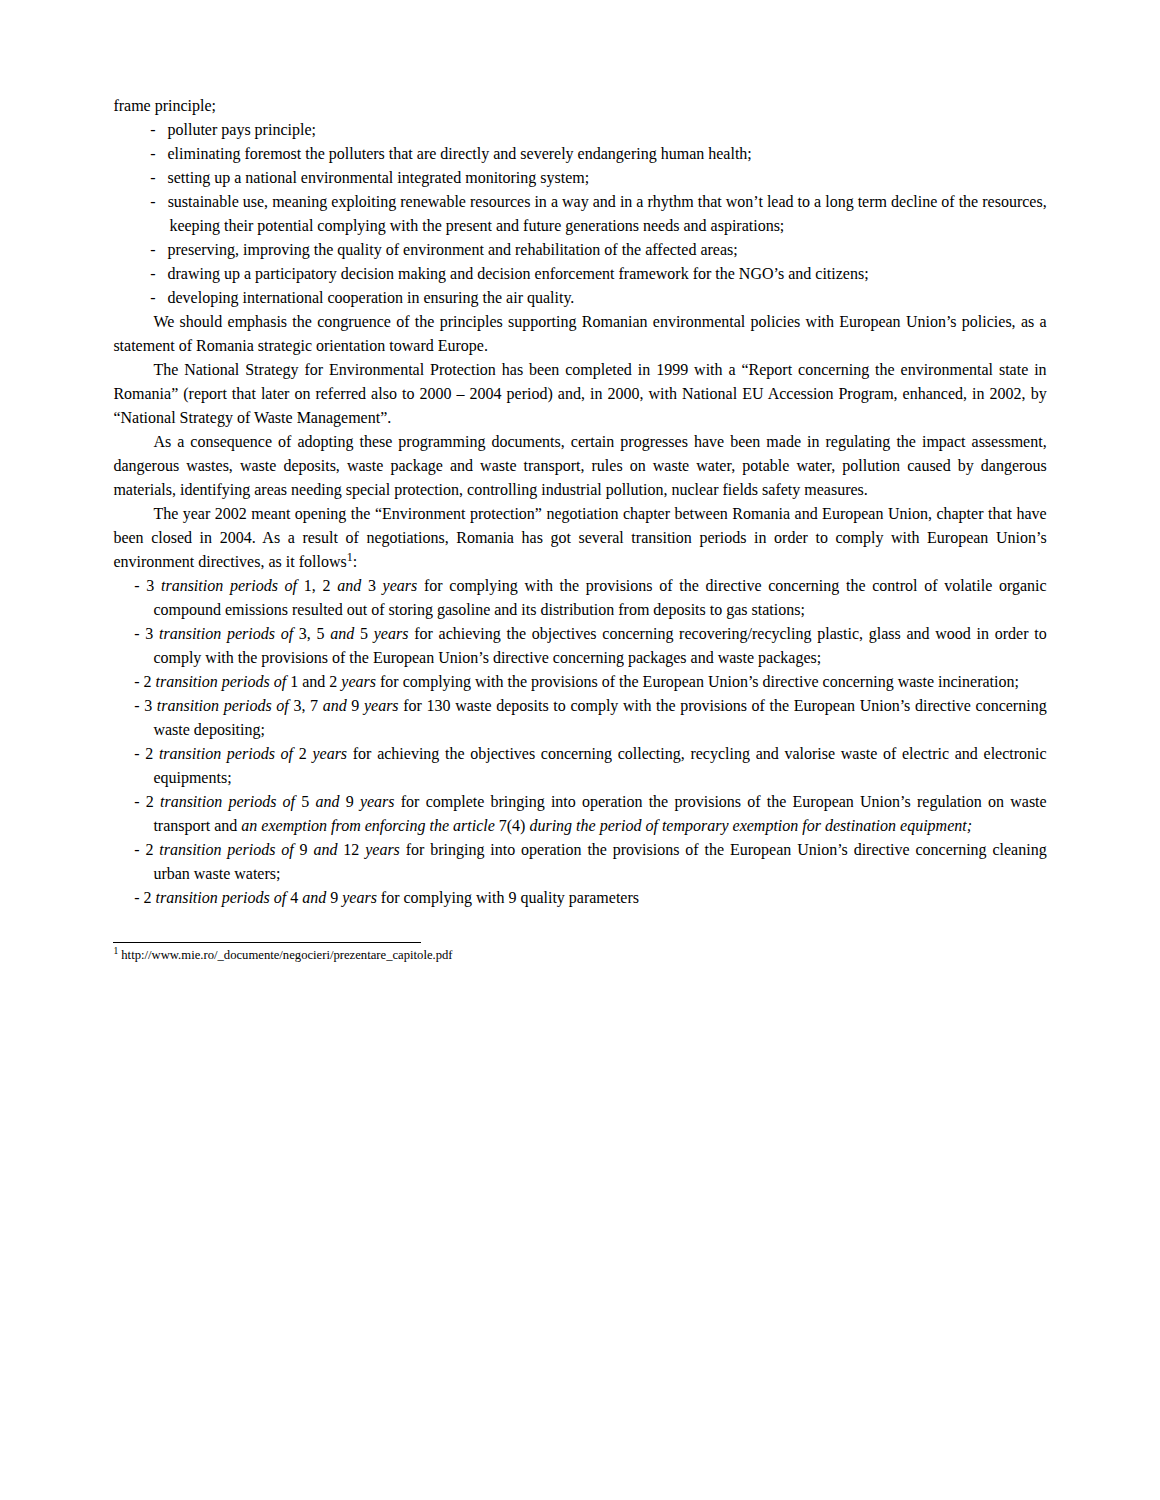frame principle;
polluter pays principle;
eliminating foremost the polluters that are directly and severely endangering human health;
setting up a national environmental integrated monitoring system;
sustainable use, meaning exploiting renewable resources in a way and in a rhythm that won’t lead to a long term decline of the resources, keeping their potential complying with the present and future generations needs and aspirations;
preserving, improving the quality of environment and rehabilitation of the affected areas;
drawing up a participatory decision making and decision enforcement framework for the NGO’s and citizens;
developing international cooperation in ensuring the air quality.
We should emphasis the congruence of the principles supporting Romanian environmental policies with European Union’s policies, as a statement of Romania strategic orientation toward Europe.
The National Strategy for Environmental Protection has been completed in 1999 with a “Report concerning the environmental state in Romania” (report that later on referred also to 2000 – 2004 period) and, in 2000, with National EU Accession Program, enhanced, in 2002, by “National Strategy of Waste Management”.
As a consequence of adopting these programming documents, certain progresses have been made in regulating the impact assessment, dangerous wastes, waste deposits, waste package and waste transport, rules on waste water, potable water, pollution caused by dangerous materials, identifying areas needing special protection, controlling industrial pollution, nuclear fields safety measures.
The year 2002 meant opening the “Environment protection” negotiation chapter between Romania and European Union, chapter that have been closed in 2004. As a result of negotiations, Romania has got several transition periods in order to comply with European Union’s environment directives, as it follows1:
3 transition periods of 1, 2 and 3 years for complying with the provisions of the directive concerning the control of volatile organic compound emissions resulted out of storing gasoline and its distribution from deposits to gas stations;
3 transition periods of 3, 5 and 5 years for achieving the objectives concerning recovering/recycling plastic, glass and wood in order to comply with the provisions of the European Union’s directive concerning packages and waste packages;
2 transition periods of 1 and 2 years for complying with the provisions of the European Union’s directive concerning waste incineration;
3 transition periods of 3, 7 and 9 years for 130 waste deposits to comply with the provisions of the European Union’s directive concerning waste depositing;
2 transition periods of 2 years for achieving the objectives concerning collecting, recycling and valorise waste of electric and electronic equipments;
2 transition periods of 5 and 9 years for complete bringing into operation the provisions of the European Union’s regulation on waste transport and an exemption from enforcing the article 7(4) during the period of temporary exemption for destination equipment;
2 transition periods of 9 and 12 years for bringing into operation the provisions of the European Union’s directive concerning cleaning urban waste waters;
2 transition periods of 4 and 9 years for complying with 9 quality parameters
1 http://www.mie.ro/_documente/negocieri/prezentare_capitole.pdf